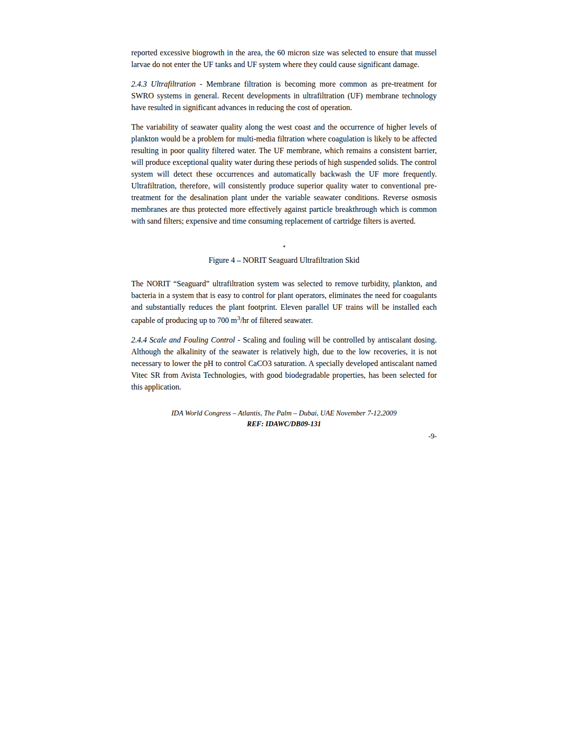reported excessive biogrowth in the area, the 60 micron size was selected to ensure that mussel larvae do not enter the UF tanks and UF system where they could cause significant damage.
2.4.3 Ultrafiltration - Membrane filtration is becoming more common as pre-treatment for SWRO systems in general. Recent developments in ultrafiltration (UF) membrane technology have resulted in significant advances in reducing the cost of operation.
The variability of seawater quality along the west coast and the occurrence of higher levels of plankton would be a problem for multi-media filtration where coagulation is likely to be affected resulting in poor quality filtered water. The UF membrane, which remains a consistent barrier, will produce exceptional quality water during these periods of high suspended solids. The control system will detect these occurrences and automatically backwash the UF more frequently. Ultrafiltration, therefore, will consistently produce superior quality water to conventional pre-treatment for the desalination plant under the variable seawater conditions. Reverse osmosis membranes are thus protected more effectively against particle breakthrough which is common with sand filters; expensive and time consuming replacement of cartridge filters is averted.
Figure 4 – NORIT Seaguard Ultrafiltration Skid
The NORIT “Seaguard” ultrafiltration system was selected to remove turbidity, plankton, and bacteria in a system that is easy to control for plant operators, eliminates the need for coagulants and substantially reduces the plant footprint. Eleven parallel UF trains will be installed each capable of producing up to 700 m3/hr of filtered seawater.
2.4.4 Scale and Fouling Control - Scaling and fouling will be controlled by antiscalant dosing. Although the alkalinity of the seawater is relatively high, due to the low recoveries, it is not necessary to lower the pH to control CaCO3 saturation. A specially developed antiscalant named Vitec SR from Avista Technologies, with good biodegradable properties, has been selected for this application.
IDA World Congress – Atlantis, The Palm – Dubai, UAE November 7-12,2009
REF: IDAWC/DB09-131
-9-